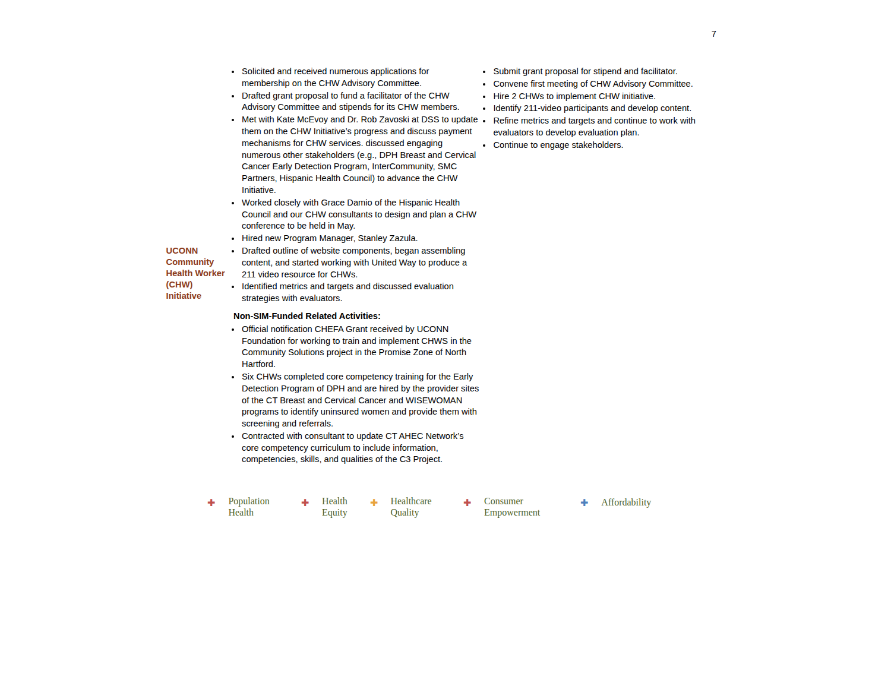7
| | Solicited and received numerous applications for membership on the CHW Advisory Committee. Drafted grant proposal to fund a facilitator of the CHW Advisory Committee and stipends for its CHW members. Met with Kate McEvoy and Dr. Rob Zavoski at DSS to update them on the CHW Initiative’s progress and discuss payment mechanisms for CHW services. discussed engaging numerous other stakeholders (e.g., DPH Breast and Cervical Cancer Early Detection Program, InterCommunity, SMC Partners, Hispanic Health Council) to advance the CHW Initiative. Worked closely with Grace Damio of the Hispanic Health Council and our CHW consultants to design and plan a CHW conference to be held in May. Hired new Program Manager, Stanley Zazula. | Submit grant proposal for stipend and facilitator. Convene first meeting of CHW Advisory Committee. Hire 2 CHWs to implement CHW initiative. Identify 211-video participants and develop content. Refine metrics and targets and continue to work with evaluators to develop evaluation plan. Continue to engage stakeholders. |
| UCONN Community Health Worker (CHW) Initiative | Drafted outline of website components, began assembling content, and started working with United Way to produce a 211 video resource for CHWs. Identified metrics and targets and discussed evaluation strategies with evaluators. Non-SIM-Funded Related Activities: Official notification CHEFA Grant received by UCONN Foundation for working to train and implement CHWS in the Community Solutions project in the Promise Zone of North Hartford. Six CHWs completed core competency training for the Early Detection Program of DPH and are hired by the provider sites of the CT Breast and Cervical Cancer and WISEWOMAN programs to identify uninsured women and provide them with screening and referrals. Contracted with consultant to update CT AHEC Network’s core competency curriculum to include information, competencies, skills, and qualities of the C3 Project. | |
| ✚ | Population Health | ✚ | Health Equity | ✚ | Healthcare Quality | ✚ | Consumer Empowerment | ✚ | Affordability |